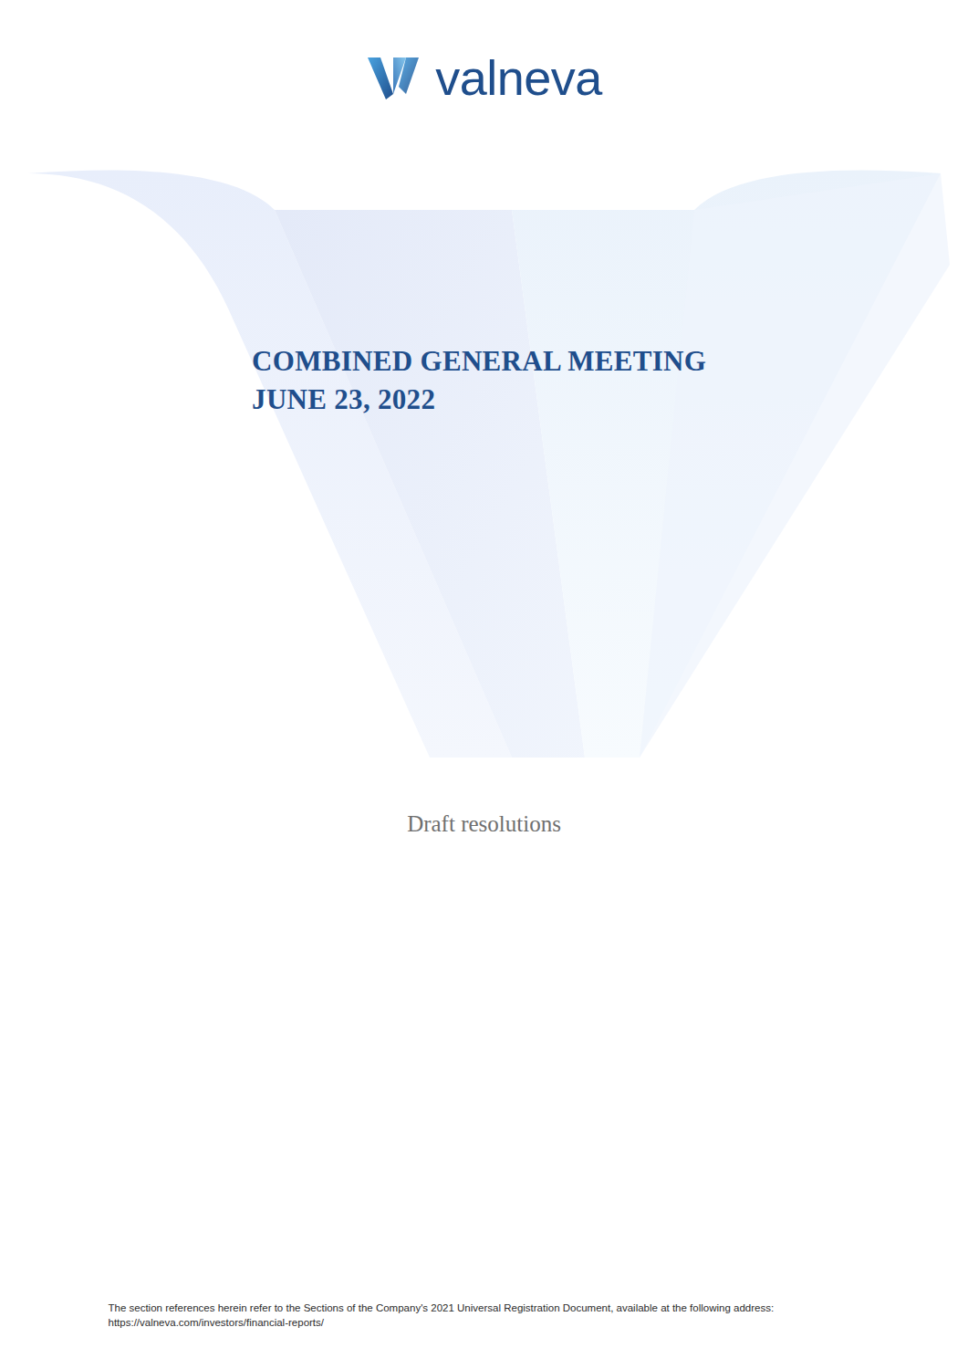valneva
COMBINED GENERAL MEETING
JUNE 23, 2022
Draft resolutions
The section references herein refer to the Sections of the Company's 2021 Universal Registration Document, available at the following address: https://valneva.com/investors/financial-reports/